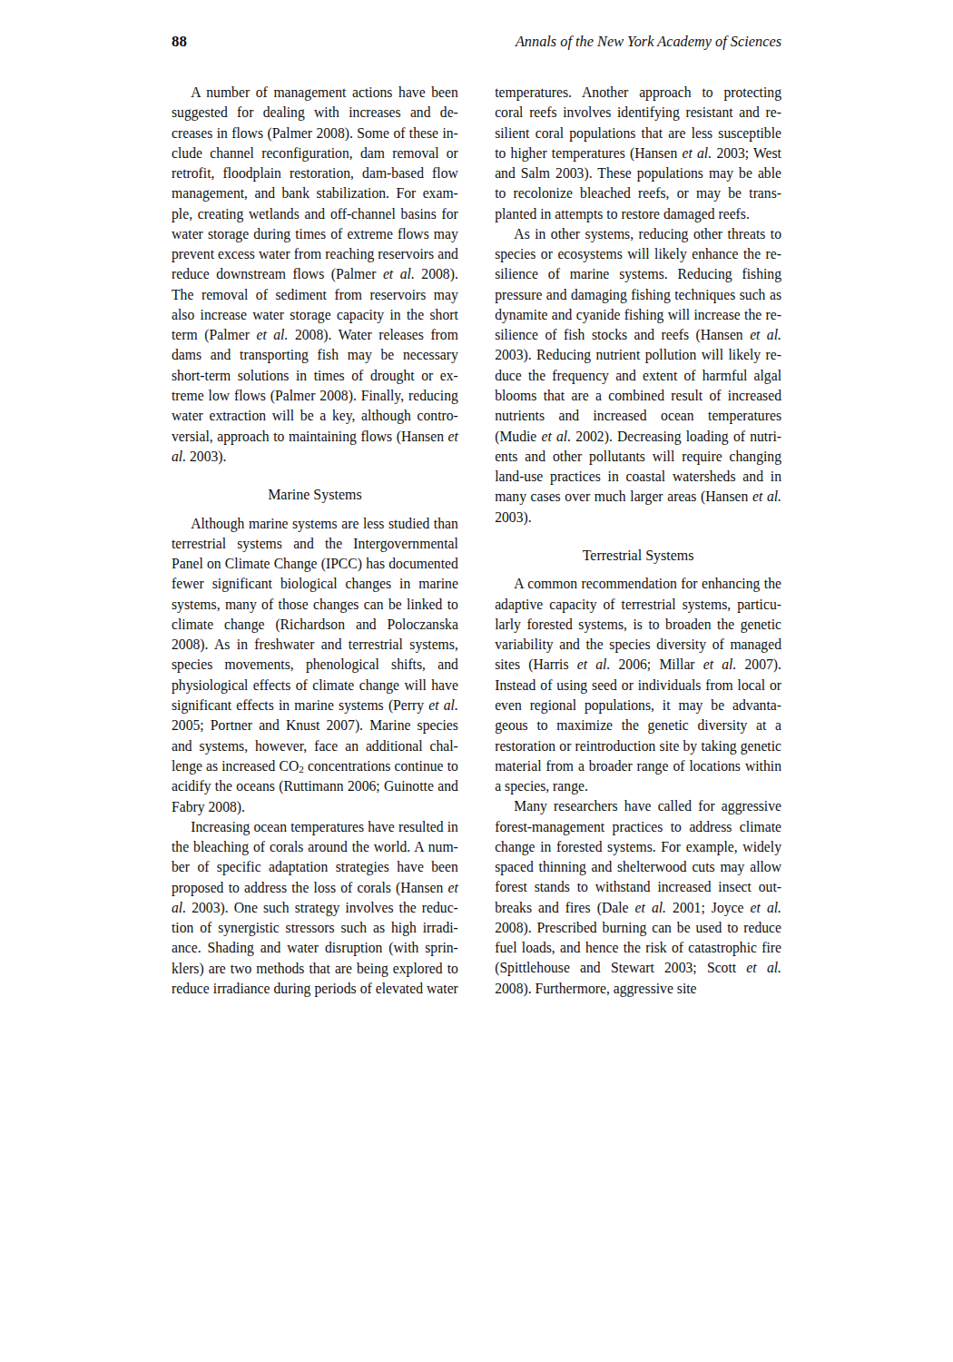88 Annals of the New York Academy of Sciences
A number of management actions have been suggested for dealing with increases and decreases in flows (Palmer 2008). Some of these include channel reconfiguration, dam removal or retrofit, floodplain restoration, dam-based flow management, and bank stabilization. For example, creating wetlands and off-channel basins for water storage during times of extreme flows may prevent excess water from reaching reservoirs and reduce downstream flows (Palmer et al. 2008). The removal of sediment from reservoirs may also increase water storage capacity in the short term (Palmer et al. 2008). Water releases from dams and transporting fish may be necessary short-term solutions in times of drought or extreme low flows (Palmer 2008). Finally, reducing water extraction will be a key, although controversial, approach to maintaining flows (Hansen et al. 2003).
Marine Systems
Although marine systems are less studied than terrestrial systems and the Intergovernmental Panel on Climate Change (IPCC) has documented fewer significant biological changes in marine systems, many of those changes can be linked to climate change (Richardson and Poloczanska 2008). As in freshwater and terrestrial systems, species movements, phenological shifts, and physiological effects of climate change will have significant effects in marine systems (Perry et al. 2005; Portner and Knust 2007). Marine species and systems, however, face an additional challenge as increased CO2 concentrations continue to acidify the oceans (Ruttimann 2006; Guinotte and Fabry 2008).
Increasing ocean temperatures have resulted in the bleaching of corals around the world. A number of specific adaptation strategies have been proposed to address the loss of corals (Hansen et al. 2003). One such strategy involves the reduction of synergistic stressors such as high irradiance. Shading and water disruption (with sprinklers) are two methods that are being explored to reduce irradiance during periods of elevated water temperatures. Another approach to protecting coral reefs involves identifying resistant and resilient coral populations that are less susceptible to higher temperatures (Hansen et al. 2003; West and Salm 2003). These populations may be able to recolonize bleached reefs, or may be transplanted in attempts to restore damaged reefs.
As in other systems, reducing other threats to species or ecosystems will likely enhance the resilience of marine systems. Reducing fishing pressure and damaging fishing techniques such as dynamite and cyanide fishing will increase the resilience of fish stocks and reefs (Hansen et al. 2003). Reducing nutrient pollution will likely reduce the frequency and extent of harmful algal blooms that are a combined result of increased nutrients and increased ocean temperatures (Mudie et al. 2002). Decreasing loading of nutrients and other pollutants will require changing land-use practices in coastal watersheds and in many cases over much larger areas (Hansen et al. 2003).
Terrestrial Systems
A common recommendation for enhancing the adaptive capacity of terrestrial systems, particularly forested systems, is to broaden the genetic variability and the species diversity of managed sites (Harris et al. 2006; Millar et al. 2007). Instead of using seed or individuals from local or even regional populations, it may be advantageous to maximize the genetic diversity at a restoration or reintroduction site by taking genetic material from a broader range of locations within a species, range.
Many researchers have called for aggressive forest-management practices to address climate change in forested systems. For example, widely spaced thinning and shelterwood cuts may allow forest stands to withstand increased insect outbreaks and fires (Dale et al. 2001; Joyce et al. 2008). Prescribed burning can be used to reduce fuel loads, and hence the risk of catastrophic fire (Spittlehouse and Stewart 2003; Scott et al. 2008). Furthermore, aggressive site